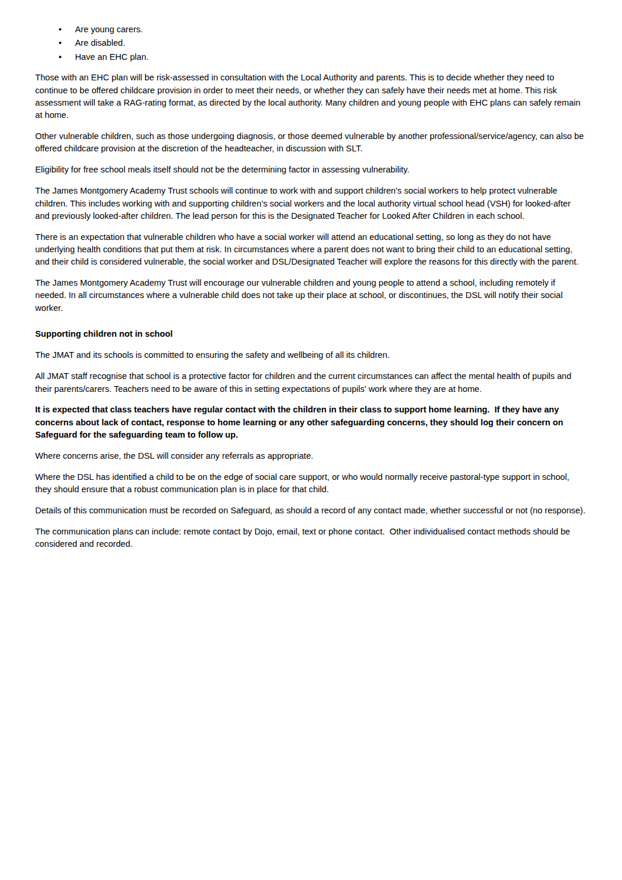Are young carers.
Are disabled.
Have an EHC plan.
Those with an EHC plan will be risk-assessed in consultation with the Local Authority and parents. This is to decide whether they need to continue to be offered childcare provision in order to meet their needs, or whether they can safely have their needs met at home. This risk assessment will take a RAG-rating format, as directed by the local authority. Many children and young people with EHC plans can safely remain at home.
Other vulnerable children, such as those undergoing diagnosis, or those deemed vulnerable by another professional/service/agency, can also be offered childcare provision at the discretion of the headteacher, in discussion with SLT.
Eligibility for free school meals itself should not be the determining factor in assessing vulnerability.
The James Montgomery Academy Trust schools will continue to work with and support children's social workers to help protect vulnerable children. This includes working with and supporting children's social workers and the local authority virtual school head (VSH) for looked-after and previously looked-after children. The lead person for this is the Designated Teacher for Looked After Children in each school.
There is an expectation that vulnerable children who have a social worker will attend an educational setting, so long as they do not have underlying health conditions that put them at risk. In circumstances where a parent does not want to bring their child to an educational setting, and their child is considered vulnerable, the social worker and DSL/Designated Teacher will explore the reasons for this directly with the parent.
The James Montgomery Academy Trust will encourage our vulnerable children and young people to attend a school, including remotely if needed. In all circumstances where a vulnerable child does not take up their place at school, or discontinues, the DSL will notify their social worker.
Supporting children not in school
The JMAT and its schools is committed to ensuring the safety and wellbeing of all its children.
All JMAT staff recognise that school is a protective factor for children and the current circumstances can affect the mental health of pupils and their parents/carers. Teachers need to be aware of this in setting expectations of pupils' work where they are at home.
It is expected that class teachers have regular contact with the children in their class to support home learning. If they have any concerns about lack of contact, response to home learning or any other safeguarding concerns, they should log their concern on Safeguard for the safeguarding team to follow up.
Where concerns arise, the DSL will consider any referrals as appropriate.
Where the DSL has identified a child to be on the edge of social care support, or who would normally receive pastoral-type support in school, they should ensure that a robust communication plan is in place for that child.
Details of this communication must be recorded on Safeguard, as should a record of any contact made, whether successful or not (no response).
The communication plans can include: remote contact by Dojo, email, text or phone contact. Other individualised contact methods should be considered and recorded.